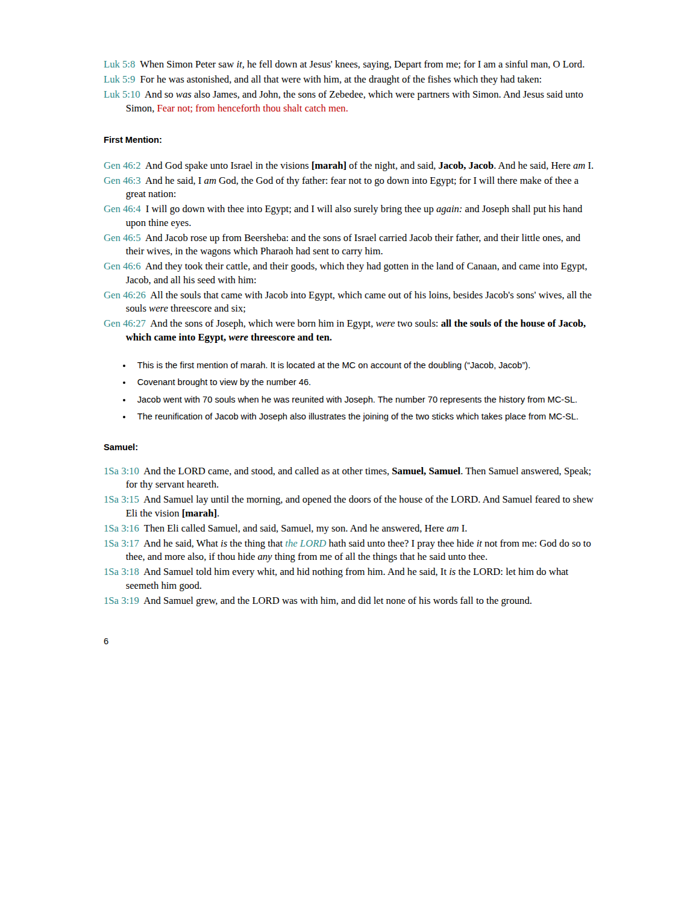Luk 5:8 When Simon Peter saw it, he fell down at Jesus' knees, saying, Depart from me; for I am a sinful man, O Lord.
Luk 5:9 For he was astonished, and all that were with him, at the draught of the fishes which they had taken:
Luk 5:10 And so was also James, and John, the sons of Zebedee, which were partners with Simon. And Jesus said unto Simon, Fear not; from henceforth thou shalt catch men.
First Mention:
Gen 46:2 And God spake unto Israel in the visions [marah] of the night, and said, Jacob, Jacob. And he said, Here am I.
Gen 46:3 And he said, I am God, the God of thy father: fear not to go down into Egypt; for I will there make of thee a great nation:
Gen 46:4 I will go down with thee into Egypt; and I will also surely bring thee up again: and Joseph shall put his hand upon thine eyes.
Gen 46:5 And Jacob rose up from Beersheba: and the sons of Israel carried Jacob their father, and their little ones, and their wives, in the wagons which Pharaoh had sent to carry him.
Gen 46:6 And they took their cattle, and their goods, which they had gotten in the land of Canaan, and came into Egypt, Jacob, and all his seed with him:
Gen 46:26 All the souls that came with Jacob into Egypt, which came out of his loins, besides Jacob's sons' wives, all the souls were threescore and six;
Gen 46:27 And the sons of Joseph, which were born him in Egypt, were two souls: all the souls of the house of Jacob, which came into Egypt, were threescore and ten.
This is the first mention of marah. It is located at the MC on account of the doubling (“Jacob, Jacob”).
Covenant brought to view by the number 46.
Jacob went with 70 souls when he was reunited with Joseph. The number 70 represents the history from MC-SL.
The reunification of Jacob with Joseph also illustrates the joining of the two sticks which takes place from MC-SL.
Samuel:
1Sa 3:10 And the LORD came, and stood, and called as at other times, Samuel, Samuel. Then Samuel answered, Speak; for thy servant heareth.
1Sa 3:15 And Samuel lay until the morning, and opened the doors of the house of the LORD. And Samuel feared to shew Eli the vision [marah].
1Sa 3:16 Then Eli called Samuel, and said, Samuel, my son. And he answered, Here am I.
1Sa 3:17 And he said, What is the thing that the LORD hath said unto thee? I pray thee hide it not from me: God do so to thee, and more also, if thou hide any thing from me of all the things that he said unto thee.
1Sa 3:18 And Samuel told him every whit, and hid nothing from him. And he said, It is the LORD: let him do what seemeth him good.
1Sa 3:19 And Samuel grew, and the LORD was with him, and did let none of his words fall to the ground.
6